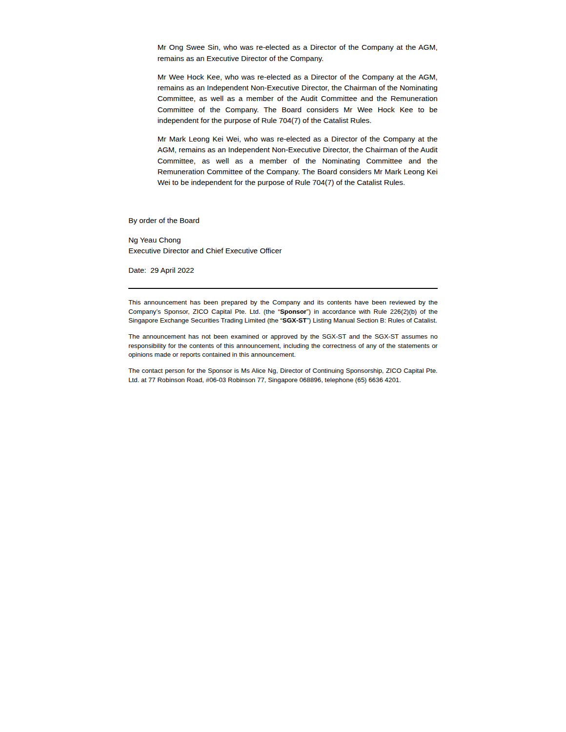Mr Ong Swee Sin, who was re-elected as a Director of the Company at the AGM, remains as an Executive Director of the Company.
Mr Wee Hock Kee, who was re-elected as a Director of the Company at the AGM, remains as an Independent Non-Executive Director, the Chairman of the Nominating Committee, as well as a member of the Audit Committee and the Remuneration Committee of the Company. The Board considers Mr Wee Hock Kee to be independent for the purpose of Rule 704(7) of the Catalist Rules.
Mr Mark Leong Kei Wei, who was re-elected as a Director of the Company at the AGM, remains as an Independent Non-Executive Director, the Chairman of the Audit Committee, as well as a member of the Nominating Committee and the Remuneration Committee of the Company. The Board considers Mr Mark Leong Kei Wei to be independent for the purpose of Rule 704(7) of the Catalist Rules.
By order of the Board
Ng Yeau Chong
Executive Director and Chief Executive Officer
Date: 29 April 2022
This announcement has been prepared by the Company and its contents have been reviewed by the Company’s Sponsor, ZICO Capital Pte. Ltd. (the “Sponsor”) in accordance with Rule 226(2)(b) of the Singapore Exchange Securities Trading Limited (the “SGX-ST”) Listing Manual Section B: Rules of Catalist.
The announcement has not been examined or approved by the SGX-ST and the SGX-ST assumes no responsibility for the contents of this announcement, including the correctness of any of the statements or opinions made or reports contained in this announcement.
The contact person for the Sponsor is Ms Alice Ng, Director of Continuing Sponsorship, ZICO Capital Pte. Ltd. at 77 Robinson Road, #06-03 Robinson 77, Singapore 068896, telephone (65) 6636 4201.